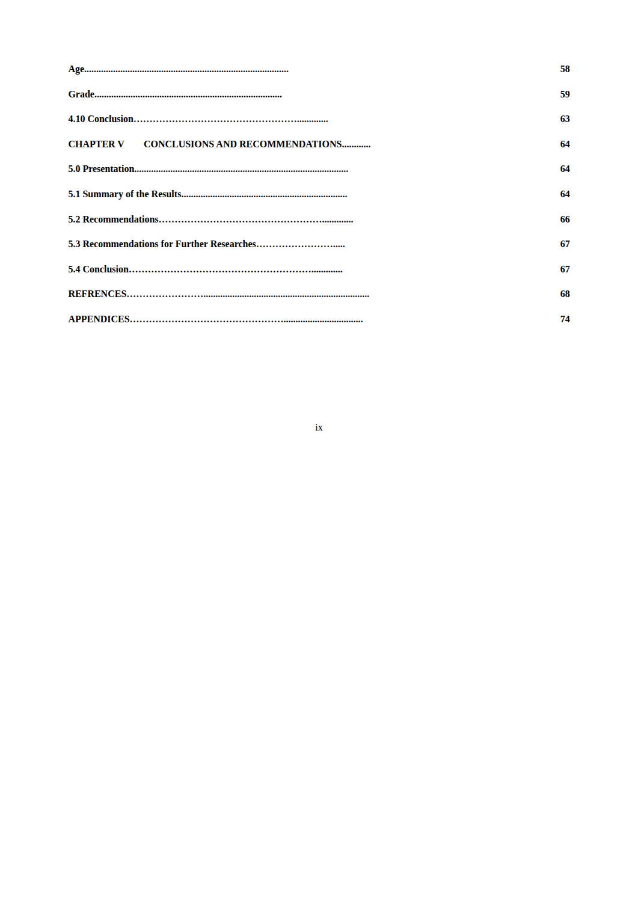| Age ..................................................................................... | 58 |
| Grade .............................................................................. | 59 |
| 4.10 Conclusion ……………………………………………............. | 63 |
| CHAPTER V CONCLUSIONS AND RECOMMENDATIONS ............ | 64 |
| 5.0 Presentation ......................................................................................... | 64 |
| 5.1 Summary of the Results ..................................................................... | 64 |
| 5.2 Recommendations ……………………………………………............. | 66 |
| 5.3 Recommendations for Further Researches ……………………..... | 67 |
| 5.4 Conclusion …………………………………………………............. | 67 |
| REFRENCES ……………………..................................................................... | 68 |
| APPENDICES …………………………………………................................. | 74 |
ix